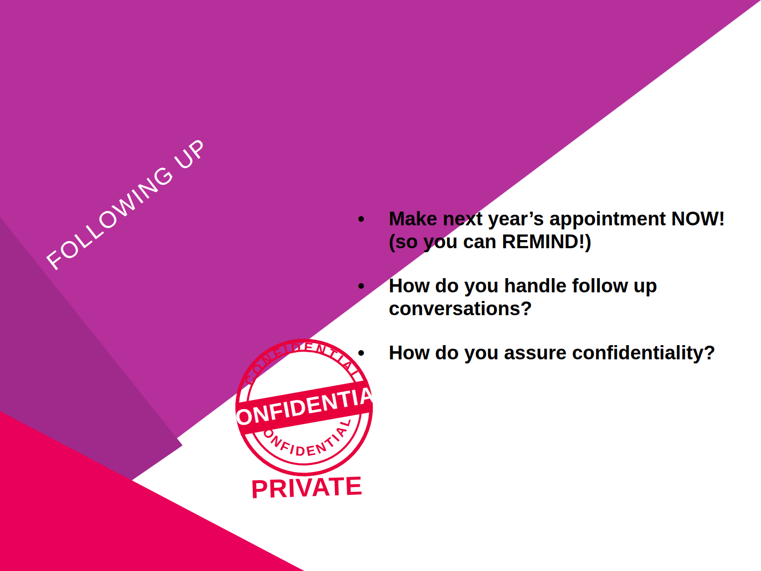Following Up
CONFIDENTIAL CONFIDENTIAL CONFIDENTIAL
Private
Make next year’s appointment NOW! (so you can REMIND!)
How do you handle follow up conversations?
How do you assure confidentiality?